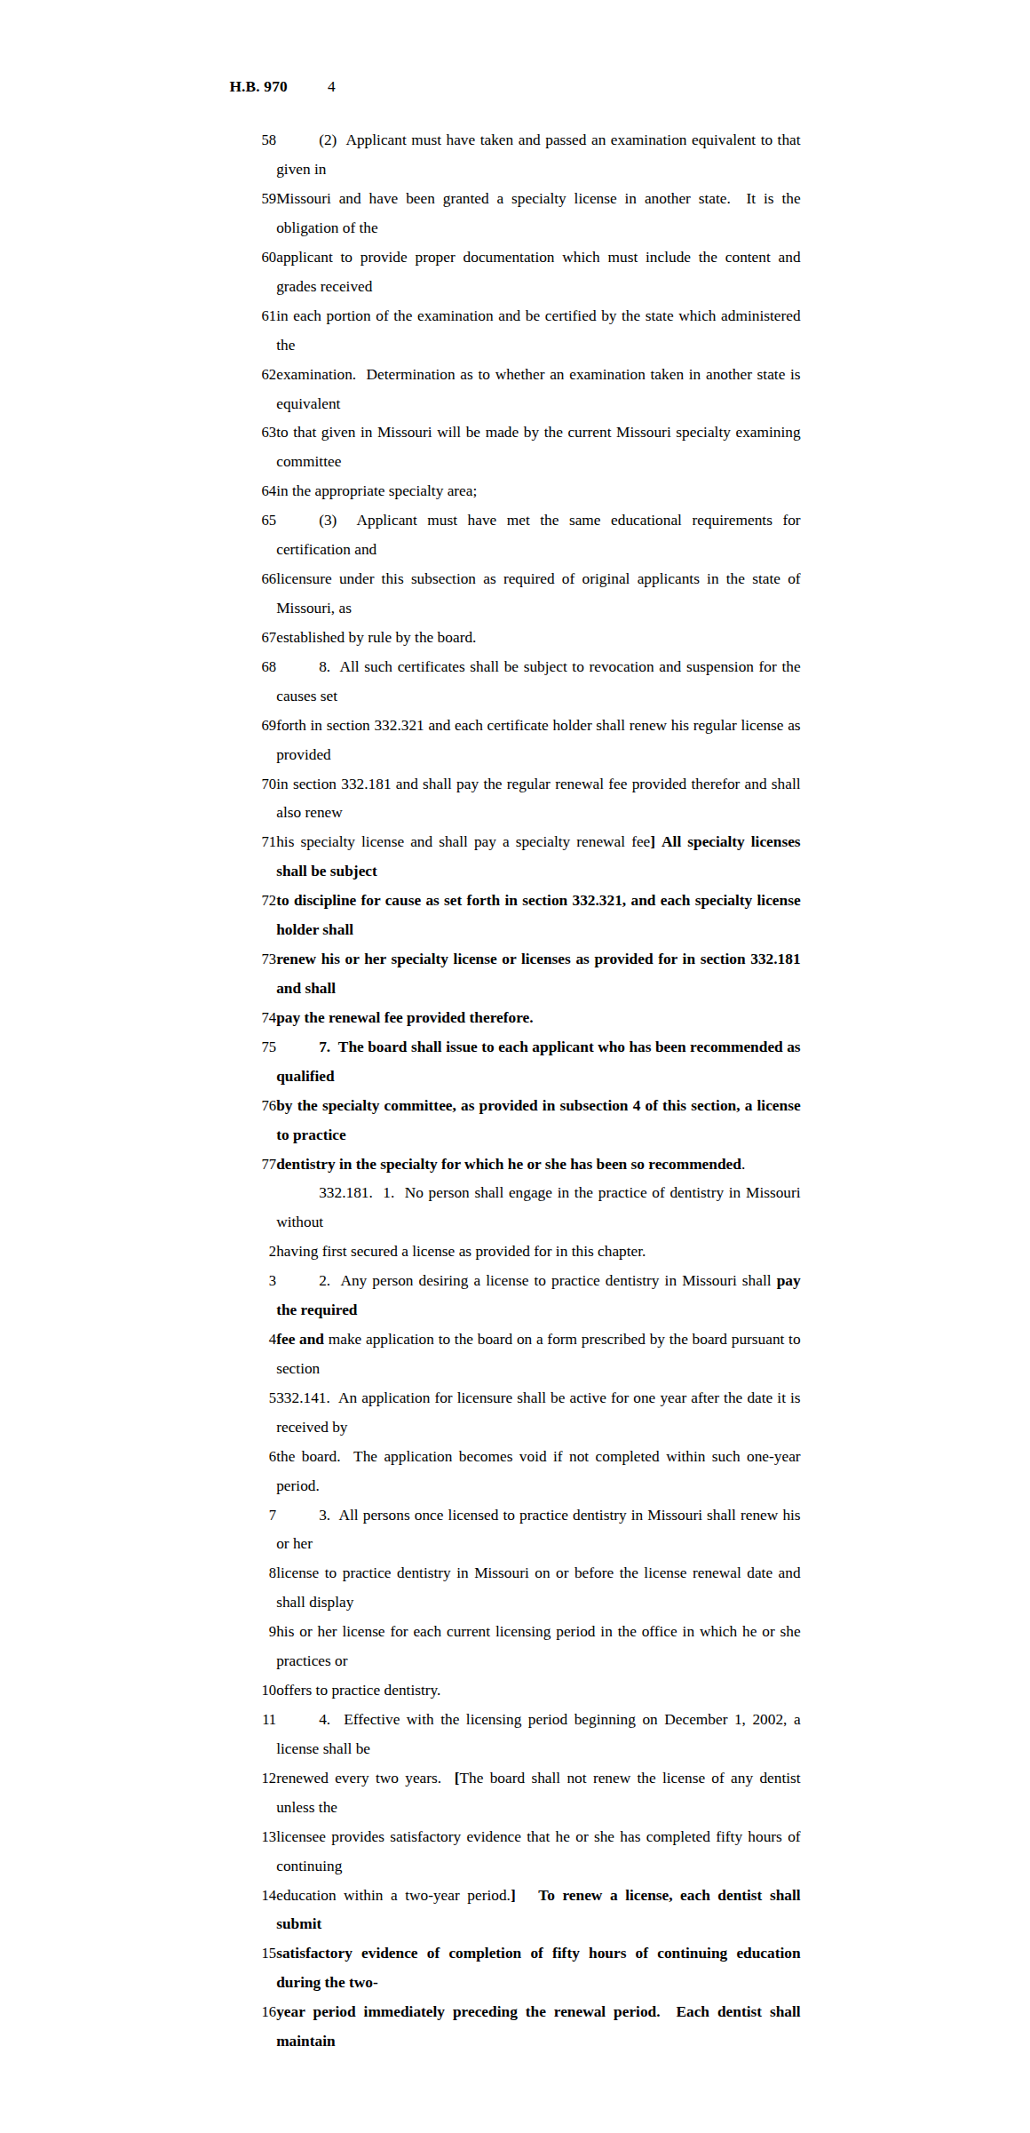H.B. 970 4
| 58 | (2) Applicant must have taken and passed an examination equivalent to that given in |
| 59 | Missouri and have been granted a specialty license in another state. It is the obligation of the |
| 60 | applicant to provide proper documentation which must include the content and grades received |
| 61 | in each portion of the examination and be certified by the state which administered the |
| 62 | examination. Determination as to whether an examination taken in another state is equivalent |
| 63 | to that given in Missouri will be made by the current Missouri specialty examining committee |
| 64 | in the appropriate specialty area; |
| 65 | (3) Applicant must have met the same educational requirements for certification and |
| 66 | licensure under this subsection as required of original applicants in the state of Missouri, as |
| 67 | established by rule by the board. |
| 68 | 8. All such certificates shall be subject to revocation and suspension for the causes set |
| 69 | forth in section 332.321 and each certificate holder shall renew his regular license as provided |
| 70 | in section 332.181 and shall pay the regular renewal fee provided therefor and shall also renew |
| 71 | his specialty license and shall pay a specialty renewal fee ] All specialty licenses shall be subject |
| 72 | to discipline for cause as set forth in section 332.321, and each specialty license holder shall |
| 73 | renew his or her specialty license or licenses as provided for in section 332.181 and shall |
| 74 | pay the renewal fee provided therefore. |
| 75 | 7. The board shall issue to each applicant who has been recommended as qualified |
| 76 | by the specialty committee, as provided in subsection 4 of this section, a license to practice |
| 77 | dentistry in the specialty for which he or she has been so recommended . |
| | 332.181. 1. No person shall engage in the practice of dentistry in Missouri without |
| 2 | having first secured a license as provided for in this chapter. |
| 3 | 2. Any person desiring a license to practice dentistry in Missouri shall pay the required |
| 4 | fee and make application to the board on a form prescribed by the board pursuant to section |
| 5 | 332.141. An application for licensure shall be active for one year after the date it is received by |
| 6 | the board. The application becomes void if not completed within such one-year period. |
| 7 | 3. All persons once licensed to practice dentistry in Missouri shall renew his or her |
| 8 | license to practice dentistry in Missouri on or before the license renewal date and shall display |
| 9 | his or her license for each current licensing period in the office in which he or she practices or |
| 10 | offers to practice dentistry. |
| 11 | 4. Effective with the licensing period beginning on December 1, 2002, a license shall be |
| 12 | renewed every two years. [ The board shall not renew the license of any dentist unless the |
| 13 | licensee provides satisfactory evidence that he or she has completed fifty hours of continuing |
| 14 | education within a two-year period. ] To renew a license, each dentist shall submit |
| 15 | satisfactory evidence of completion of fifty hours of continuing education during the two- |
| 16 | year period immediately preceding the renewal period. Each dentist shall maintain |